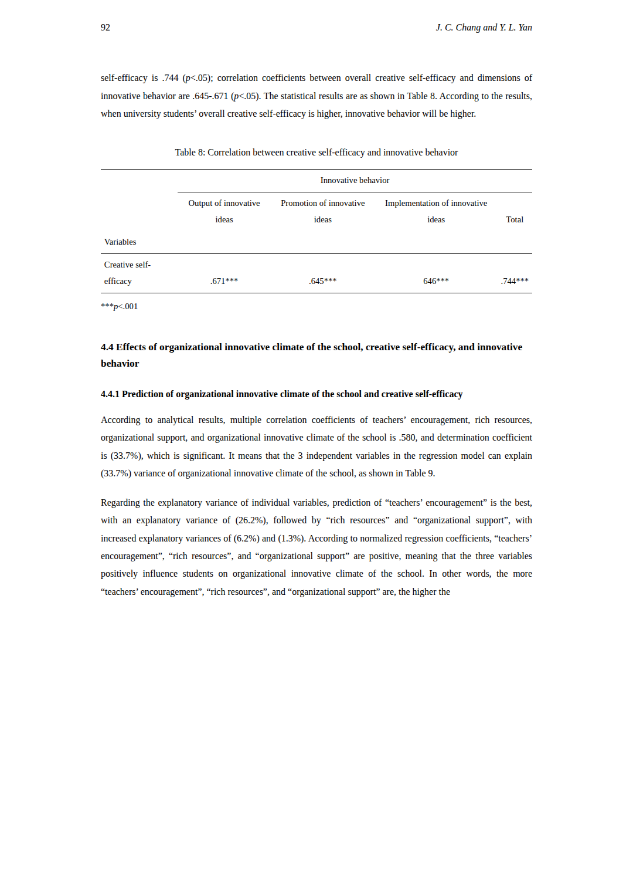92 J. C. Chang and Y. L. Yan
self-efficacy is .744 (p<.05); correlation coefficients between overall creative self-efficacy and dimensions of innovative behavior are .645-.671 (p<.05). The statistical results are as shown in Table 8. According to the results, when university students’ overall creative self-efficacy is higher, innovative behavior will be higher.
Table 8: Correlation between creative self-efficacy and innovative behavior
| | Innovative behavior |
| --- | --- |
| Output of innovative ideas | Promotion of innovative ideas | Implementation of innovative ideas | Total |
| Variables | | | | |
| Creative self-efficacy | .671*** | .645*** | 646*** | .744*** |
***p<.001
4.4 Effects of organizational innovative climate of the school, creative self-efficacy, and innovative behavior
4.4.1 Prediction of organizational innovative climate of the school and creative self-efficacy
According to analytical results, multiple correlation coefficients of teachers’ encouragement, rich resources, organizational support, and organizational innovative climate of the school is .580, and determination coefficient is (33.7%), which is significant. It means that the 3 independent variables in the regression model can explain (33.7%) variance of organizational innovative climate of the school, as shown in Table 9.
Regarding the explanatory variance of individual variables, prediction of “teachers’ encouragement” is the best, with an explanatory variance of (26.2%), followed by “rich resources” and “organizational support”, with increased explanatory variances of (6.2%) and (1.3%). According to normalized regression coefficients, “teachers’ encouragement”, “rich resources”, and “organizational support” are positive, meaning that the three variables positively influence students on organizational innovative climate of the school. In other words, the more “teachers’ encouragement”, “rich resources”, and “organizational support” are, the higher the